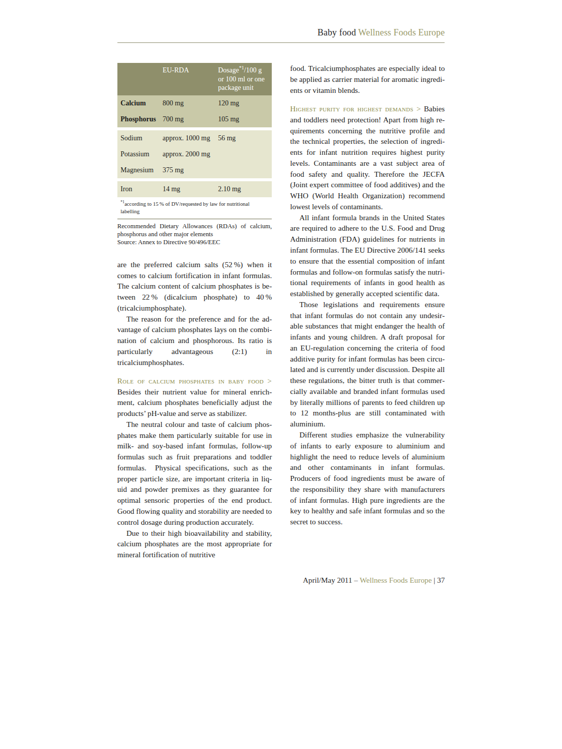Baby food Wellness Foods Europe
| | EU-RDA | Dosage *1 /100 g or 100 ml or one package unit |
| --- | --- | --- |
| Calcium | 800 mg | 120 mg |
| Phosphorus | 700 mg | 105 mg |
| Sodium | approx. 1000 mg | 56 mg |
| Potassium | approx. 2000 mg | |
| Magnesium | 375 mg | |
| Iron | 14 mg | 2.10 mg |
| *1 according to 15 % of DV/requested by law for nutritional labelling |
Recommended Dietary Allowances (RDAs) of calcium, phosphorus and other major elements
Source: Annex to Directive 90/496/EEC
are the preferred calcium salts (52 %) when it comes to calcium fortification in infant formulas. The calcium content of calcium phosphates is between 22 % (dicalcium phosphate) to 40 % (tricalciumphosphate).
The reason for the preference and for the advantage of calcium phosphates lays on the combination of calcium and phosphorous. Its ratio is particularly advantageous (2:1) in tricalciumphosphates.
Role of calcium phosphates in baby food > Besides their nutrient value for mineral enrichment, calcium phosphates beneficially adjust the products’ pH-value and serve as stabilizer.
The neutral colour and taste of calcium phosphates make them particularly suitable for use in milk- and soy-based infant formulas, follow-up formulas such as fruit preparations and toddler formulas. Physical specifications, such as the proper particle size, are important criteria in liquid and powder premixes as they guarantee for optimal sensoric properties of the end product. Good flowing quality and storability are needed to control dosage during production accurately.
Due to their high bioavailability and stability, calcium phosphates are the most appropriate for mineral fortification of nutritive
food. Tricalciumphosphates are especially ideal to be applied as carrier material for aromatic ingredients or vitamin blends.
Highest purity for highest demands > Babies and toddlers need protection! Apart from high requirements concerning the nutritive profile and the technical properties, the selection of ingredients for infant nutrition requires highest purity levels. Contaminants are a vast subject area of food safety and quality. Therefore the JECFA (Joint expert committee of food additives) and the WHO (World Health Organization) recommend lowest levels of contaminants.
All infant formula brands in the United States are required to adhere to the U.S. Food and Drug Administration (FDA) guidelines for nutrients in infant formulas. The EU Directive 2006/141 seeks to ensure that the essential composition of infant formulas and follow-on formulas satisfy the nutritional requirements of infants in good health as established by generally accepted scientific data.
Those legislations and requirements ensure that infant formulas do not contain any undesirable substances that might endanger the health of infants and young children. A draft proposal for an EU-regulation concerning the criteria of food additive purity for infant formulas has been circulated and is currently under discussion. Despite all these regulations, the bitter truth is that commercially available and branded infant formulas used by literally millions of parents to feed children up to 12 months-plus are still contaminated with aluminium.
Different studies emphasize the vulnerability of infants to early exposure to aluminium and highlight the need to reduce levels of aluminium and other contaminants in infant formulas. Producers of food ingredients must be aware of the responsibility they share with manufacturers of infant formulas. High pure ingredients are the key to healthy and safe infant formulas and so the secret to success.
April/May 2011 – Wellness Foods Europe | 37